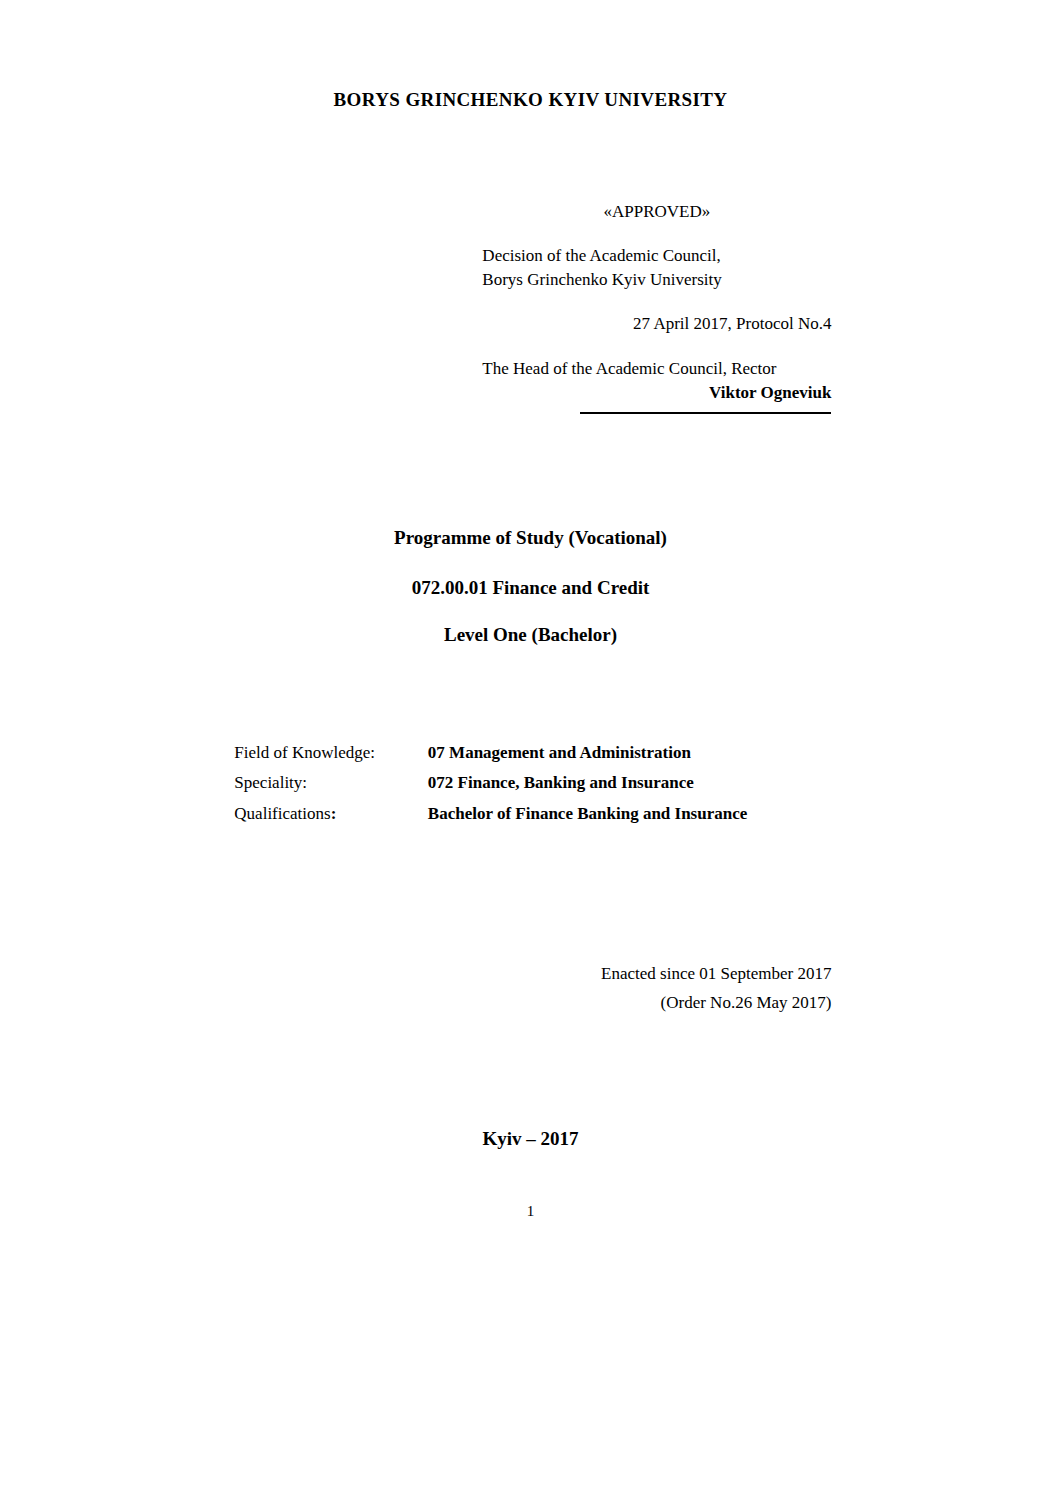BORYS GRINCHENKO KYIV UNIVERSITY
«APPROVED»
Decision of the Academic Council,
Borys Grinchenko Kyiv University
27 April 2017, Protocol No.4
The Head of the Academic Council, Rector Viktor Ogneviuk
Programme of Study (Vocational)
072.00.01 Finance and Credit
Level One (Bachelor)
| Field of Knowledge: | 07 Management and Administration |
| Speciality: | 072 Finance, Banking and Insurance |
| Qualifications : | Bachelor of Finance Banking and Insurance |
Enacted since 01 September 2017
(Order No.26 May 2017)
Kyiv – 2017
1